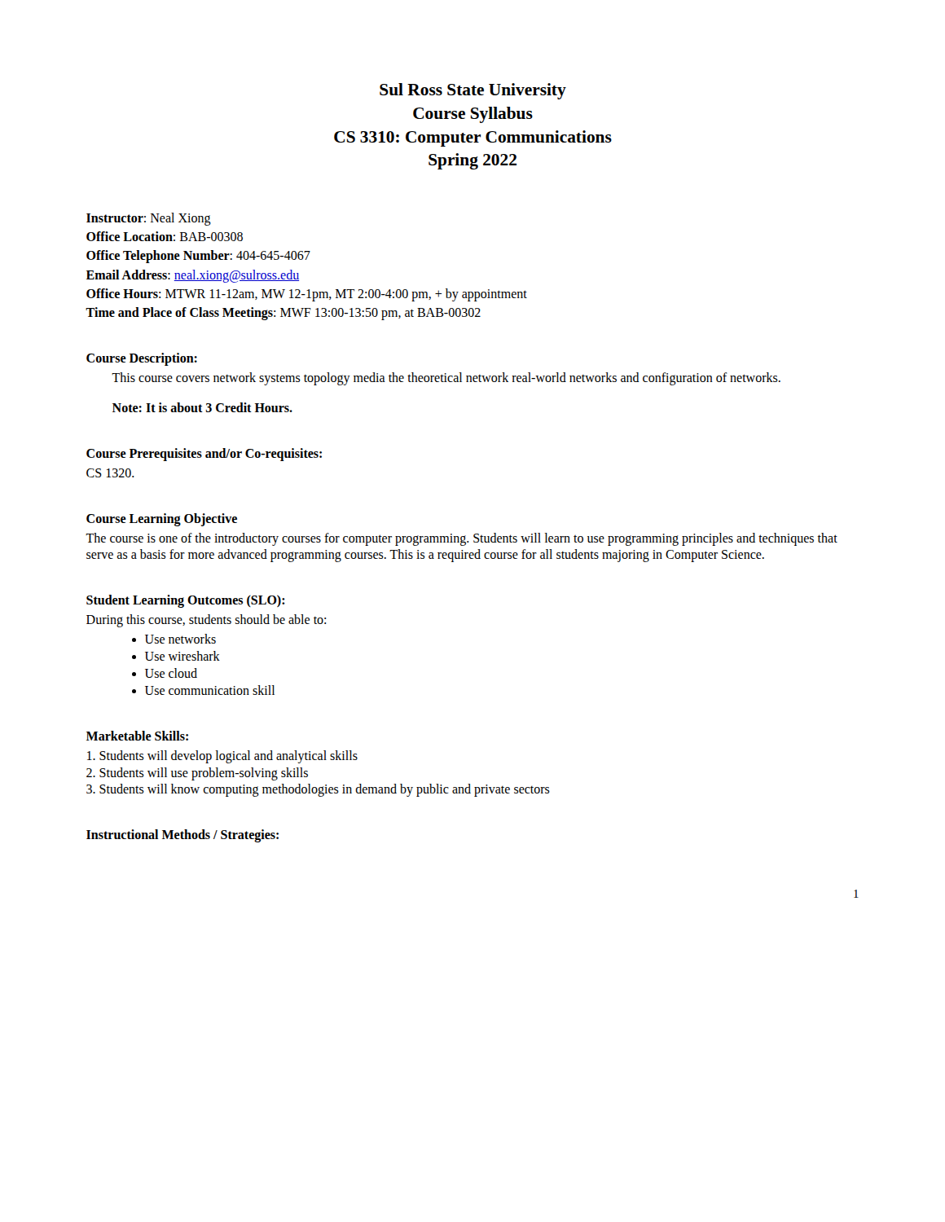Sul Ross State University
Course Syllabus
CS 3310: Computer Communications
Spring 2022
Instructor: Neal Xiong
Office Location: BAB-00308
Office Telephone Number: 404-645-4067
Email Address: neal.xiong@sulross.edu
Office Hours: MTWR 11-12am, MW 12-1pm, MT 2:00-4:00 pm, + by appointment
Time and Place of Class Meetings: MWF 13:00-13:50 pm, at BAB-00302
Course Description:
This course covers network systems topology media the theoretical network real-world networks and configuration of networks.
Note: It is about 3 Credit Hours.
Course Prerequisites and/or Co-requisites:
CS 1320.
Course Learning Objective
The course is one of the introductory courses for computer programming. Students will learn to use programming principles and techniques that serve as a basis for more advanced programming courses. This is a required course for all students majoring in Computer Science.
Student Learning Outcomes (SLO):
During this course, students should be able to:
Use networks
Use wireshark
Use cloud
Use communication skill
Marketable Skills:
1. Students will develop logical and analytical skills
2. Students will use problem-solving skills
3. Students will know computing methodologies in demand by public and private sectors
Instructional Methods / Strategies:
1